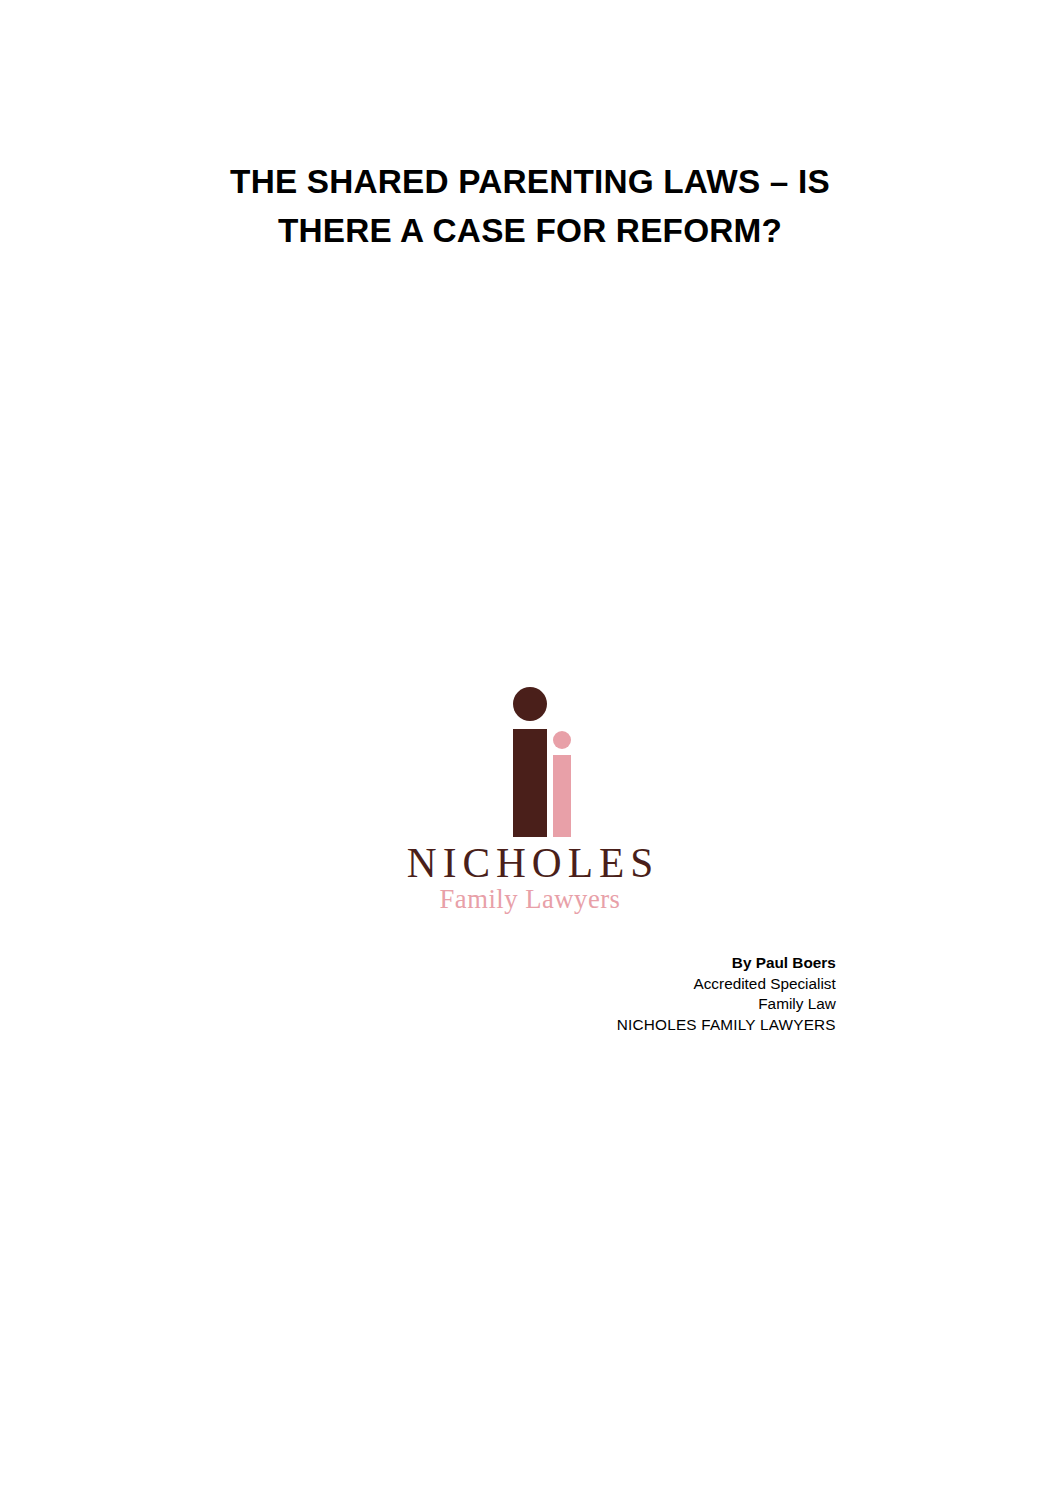THE SHARED PARENTING LAWS – IS THERE A CASE FOR REFORM?
NICHOLES
Family Lawyers
By Paul Boers
Accredited Specialist
Family Law
NICHOLES FAMILY LAWYERS